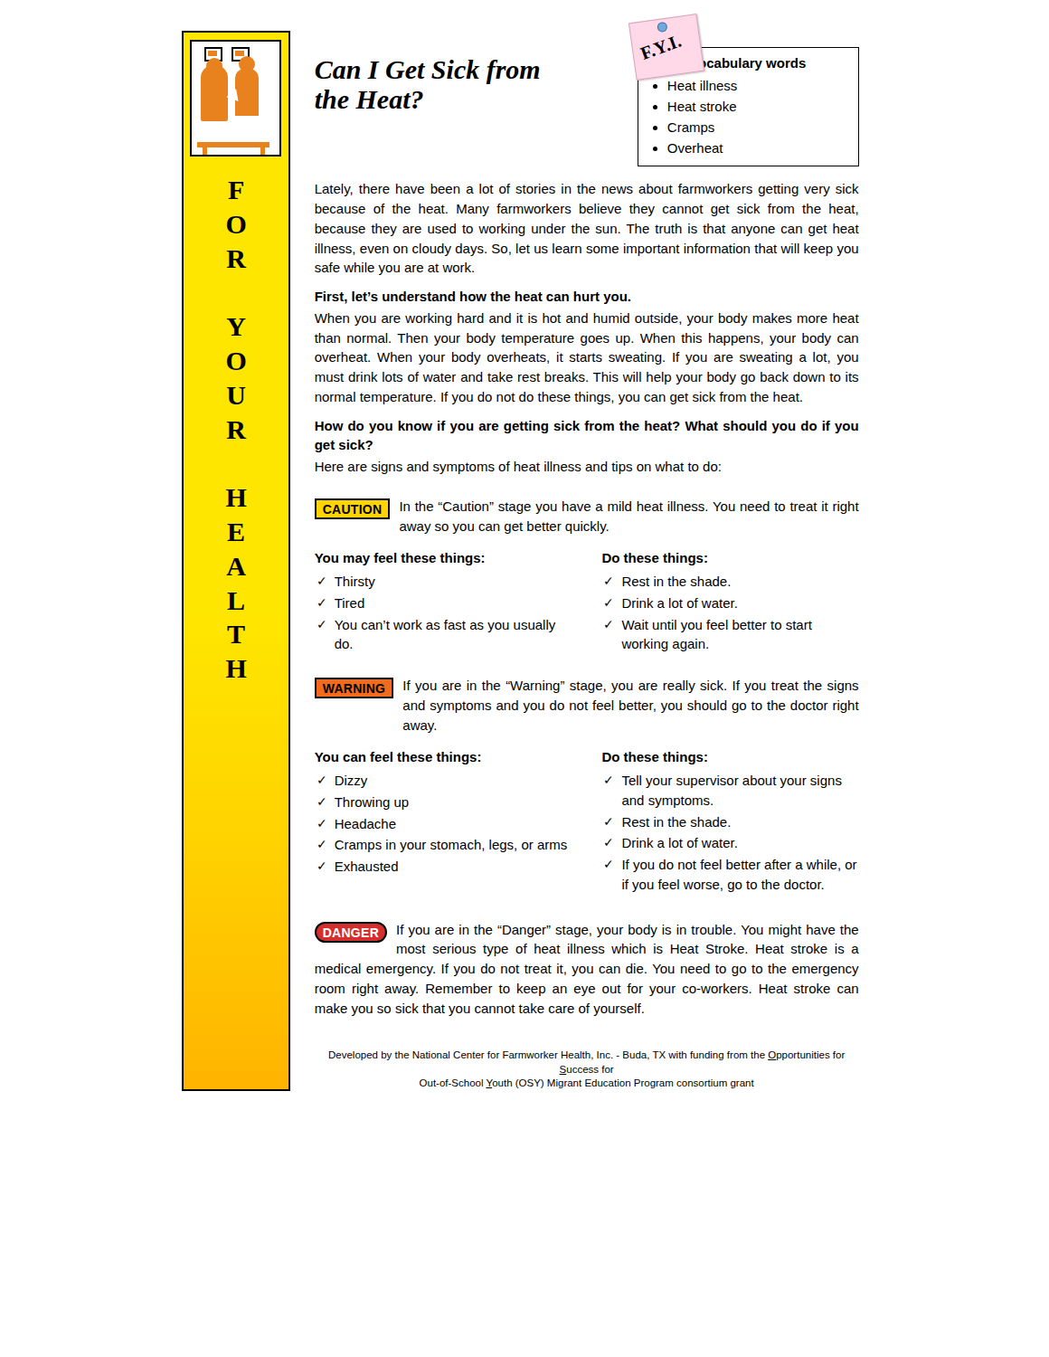FOR YOUR HEALTH
Can I Get Sick from
the Heat?
F.Y.I.
Vocabulary words
Heat illness
Heat stroke
Cramps
Overheat
Lately, there have been a lot of stories in the news about farmworkers getting very sick because of the heat. Many farmworkers believe they cannot get sick from the heat, because they are used to working under the sun. The truth is that anyone can get heat illness, even on cloudy days. So, let us learn some important information that will keep you safe while you are at work.
First, let’s understand how the heat can hurt you.
When you are working hard and it is hot and humid outside, your body makes more heat than normal. Then your body temperature goes up. When this happens, your body can overheat. When your body overheats, it starts sweating. If you are sweating a lot, you must drink lots of water and take rest breaks. This will help your body go back down to its normal temperature. If you do not do these things, you can get sick from the heat.
How do you know if you are getting sick from the heat? What should you do if you get sick?
Here are signs and symptoms of heat illness and tips on what to do:
CAUTION
In the “Caution” stage you have a mild heat illness. You need to treat it right away so you can get better quickly.
You may feel these things:
Thirsty
Tired
You can’t work as fast as you usually do.
Do these things:
Rest in the shade.
Drink a lot of water.
Wait until you feel better to start working again.
WARNING
If you are in the “Warning” stage, you are really sick. If you treat the signs and symptoms and you do not feel better, you should go to the doctor right away.
You can feel these things:
Dizzy
Throwing up
Headache
Cramps in your stomach, legs, or arms
Exhausted
Do these things:
Tell your supervisor about your signs and symptoms.
Rest in the shade.
Drink a lot of water.
If you do not feel better after a while, or if you feel worse, go to the doctor.
DANGER
If you are in the “Danger” stage, your body is in trouble. You might have the most serious type of heat illness which is Heat Stroke. Heat stroke is a medical emergency. If you do not treat it, you can die. You need to go to the emergency room right away. Remember to keep an eye out for your co-workers. Heat stroke can make you so sick that you cannot take care of yourself.
Developed by the National Center for Farmworker Health, Inc. - Buda, TX with funding from the Opportunities for Success for
Out-of-School Youth (OSY) Migrant Education Program consortium grant